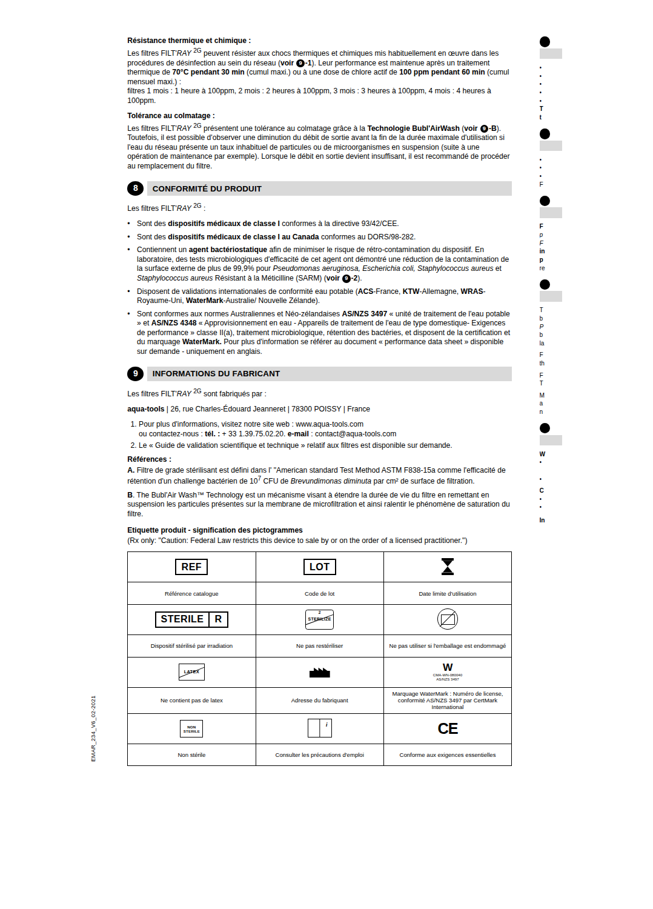Résistance thermique et chimique :
Les filtres FILT'RAY 2G peuvent résister aux chocs thermiques et chimiques mis habituellement en œuvre dans les procédures de désinfection au sein du réseau (voir 9-1). Leur performance est maintenue après un traitement thermique de 70°C pendant 30 min (cumul maxi.) ou à une dose de chlore actif de 100 ppm pendant 60 min (cumul mensuel maxi.) :
filtres 1 mois : 1 heure à 100ppm, 2 mois : 2 heures à 100ppm, 3 mois : 3 heures à 100ppm, 4 mois : 4 heures à 100ppm.
Tolérance au colmatage :
Les filtres FILT'RAY 2G présentent une tolérance au colmatage grâce à la Technologie Bubl'AirWash (voir 9-B).
Toutefois, il est possible d'observer une diminution du débit de sortie avant la fin de la durée maximale d'utilisation si l'eau du réseau présente un taux inhabituel de particules ou de microorganismes en suspension (suite à une opération de maintenance par exemple). Lorsque le débit en sortie devient insuffisant, il est recommandé de procéder au remplacement du filtre.
8
CONFORMITÉ DU PRODUIT
Les filtres FILT'RAY 2G :
Sont des dispositifs médicaux de classe I conformes à la directive 93/42/CEE.
Sont des dispositifs médicaux de classe I au Canada conformes au DORS/98-282.
Contiennent un agent bactériostatique afin de minimiser le risque de rétro-contamination du dispositif. En laboratoire, des tests microbiologiques d'efficacité de cet agent ont démontré une réduction de la contamination de la surface externe de plus de 99,9% pour Pseudomonas aeruginosa, Escherichia coli, Staphylococcus aureus et Staphylococcus aureus Résistant à la Méticilline (SARM) (voir 9-2).
Disposent de validations internationales de conformité eau potable (ACS-France, KTW-Allemagne, WRAS-Royaume-Uni, WaterMark-Australie/ Nouvelle Zélande).
Sont conformes aux normes Australiennes et Néo-zélandaises AS/NZS 3497 « unité de traitement de l'eau potable » et AS/NZS 4348 « Approvisionnement en eau - Appareils de traitement de l'eau de type domestique- Exigences de performance » classe II(a), traitement microbiologique, rétention des bactéries, et disposent de la certification et du marquage WaterMark. Pour plus d'information se référer au document « performance data sheet » disponible sur demande - uniquement en anglais.
9
INFORMATIONS DU FABRICANT
Les filtres FILT'RAY 2G sont fabriqués par :
aqua-tools | 26, rue Charles-Édouard Jeanneret | 78300 POISSY | France
Pour plus d'informations, visitez notre site web : www.aqua-tools.com
ou contactez-nous : tél. : + 33 1.39.75.02.20. e-mail : contact@aqua-tools.com
Le « Guide de validation scientifique et technique » relatif aux filtres est disponible sur demande.
Références :
A. Filtre de grade stérilisant est défini dans l' "American standard Test Method ASTM F838-15a comme l'efficacité de rétention d'un challenge bactérien de 107 CFU de Brevundimonas diminuta par cm² de surface de filtration.
B. The Bubl'Air Wash™ Technology est un mécanisme visant à étendre la durée de vie du filtre en remettant en suspension les particules présentes sur la membrane de microfiltration et ainsi ralentir le phénomène de saturation du filtre.
Etiquette produit - signification des pictogrammes
(Rx only: "Caution: Federal Law restricts this device to sale by or on the order of a licensed practitioner.")
| REF | LOT | |
| Référence catalogue | Code de lot | Date limite d'utilisation |
| STERILE R | 2 STERILIZE | |
| Dispositif stérilisé par irradiation | Ne pas restériliser | Ne pas utiliser si l'emballage est endommagé |
| LATEX | | W CMA-WN-080040 AS/NZS 3497 |
| Ne contient pas de latex | Adresse du fabriquant | Marquage WaterMark : Numéro de license, conformité AS/NZS 3497 par CertMark International |
| NON STERILE | i | CE |
| Non stérile | Consulter les précautions d'emploi | Conforme aux exigences essentielles |
•
•
•
•
•
T
t
•
•
•
F
F
p
F
in
p
re
T
b
P
b
la
F
th
F
T
M
a
n
W
•
•
C
•
•
In
EMAR_234_V6_02-2021